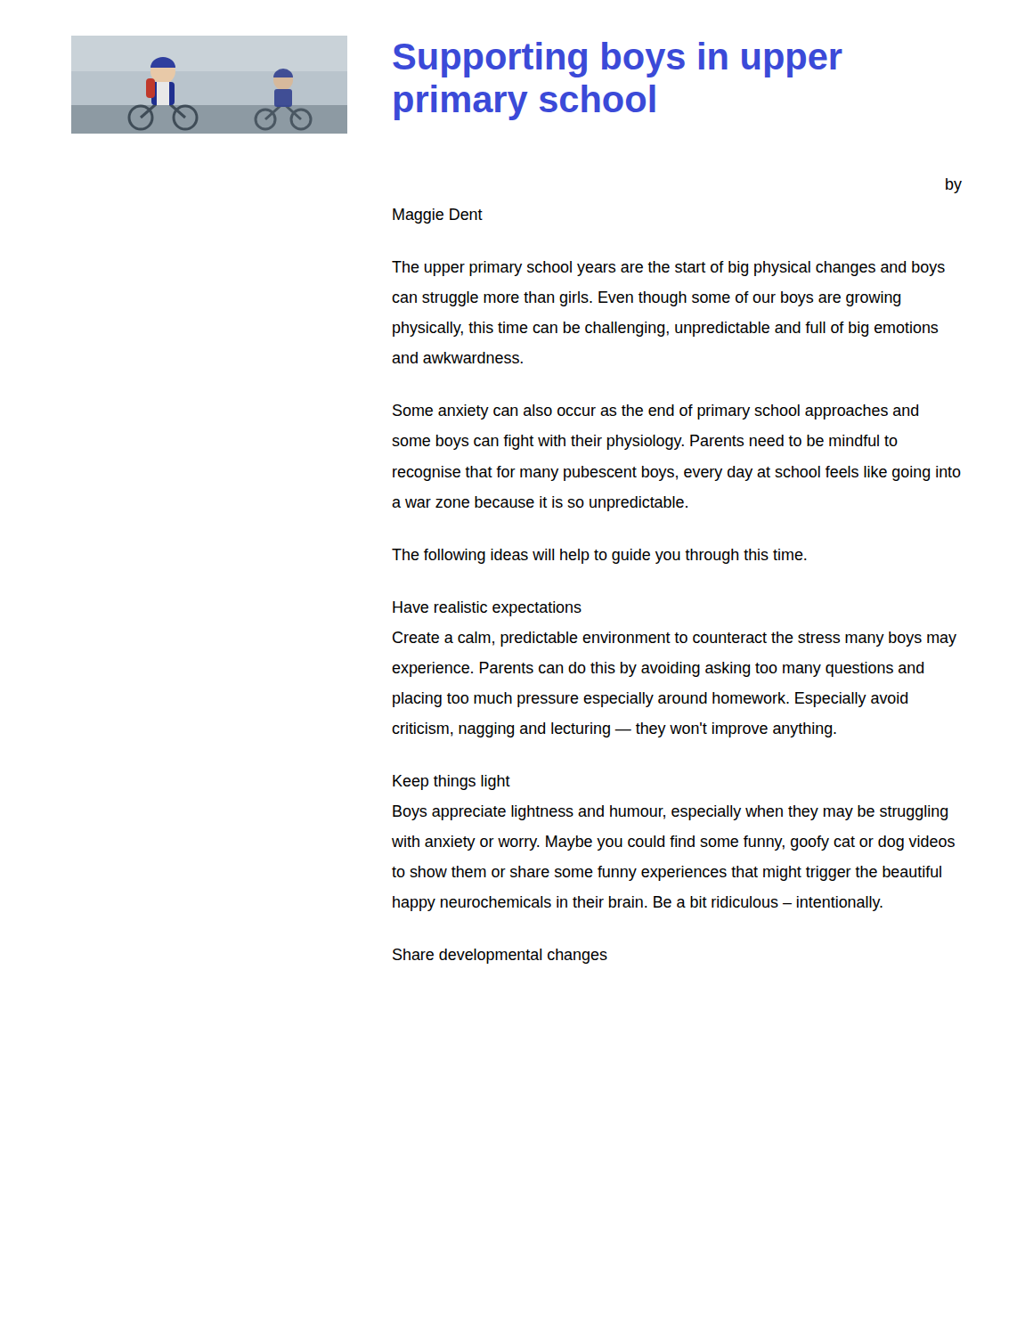Supporting boys in upper primary school
by
Maggie Dent
The upper primary school years are the start of big physical changes and boys can struggle more than girls. Even though some of our boys are growing physically, this time can be challenging, unpredictable and full of big emotions and awkwardness.
Some anxiety can also occur as the end of primary school approaches and some boys can fight with their physiology. Parents need to be mindful to recognise that for many pubescent boys, every day at school feels like going into a war zone because it is so unpredictable.
The following ideas will help to guide you through this time.
Have realistic expectations Create a calm, predictable environment to counteract the stress many boys may experience. Parents can do this by avoiding asking too many questions and placing too much pressure especially around homework. Especially avoid criticism, nagging and lecturing — they won't improve anything.
Keep things light Boys appreciate lightness and humour, especially when they may be struggling with anxiety or worry. Maybe you could find some funny, goofy cat or dog videos to show them or share some funny experiences that might trigger the beautiful happy neurochemicals in their brain. Be a bit ridiculous – intentionally.
Share developmental changes